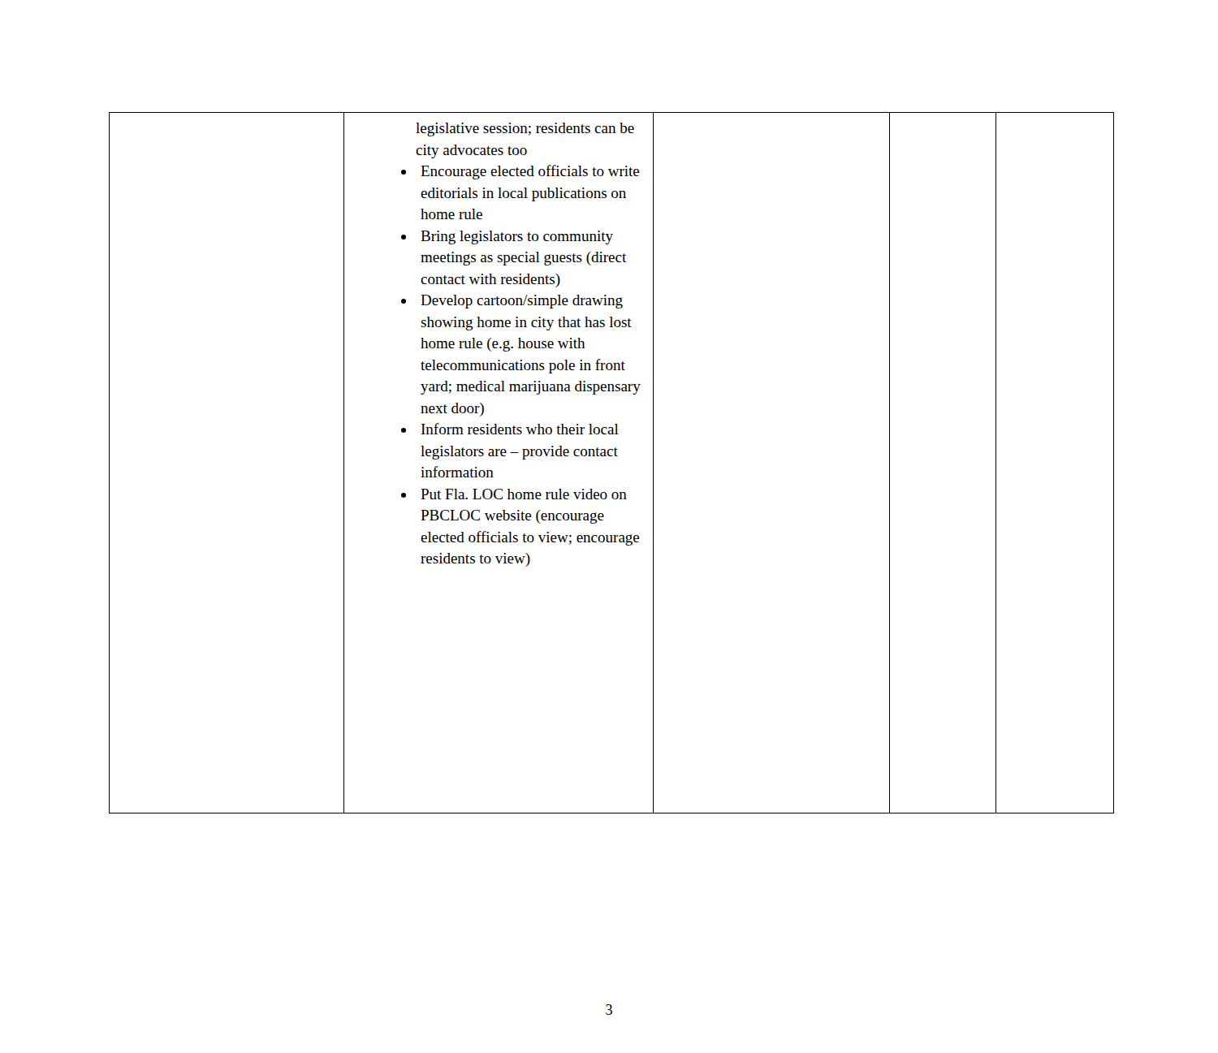| | legislative session; residents can be city advocates too Encourage elected officials to write editorials in local publications on home rule Bring legislators to community meetings as special guests (direct contact with residents) Develop cartoon/simple drawing showing home in city that has lost home rule (e.g. house with telecommunications pole in front yard; medical marijuana dispensary next door) Inform residents who their local legislators are – provide contact information Put Fla. LOC home rule video on PBCLOC website (encourage elected officials to view; encourage residents to view) | | | |
3